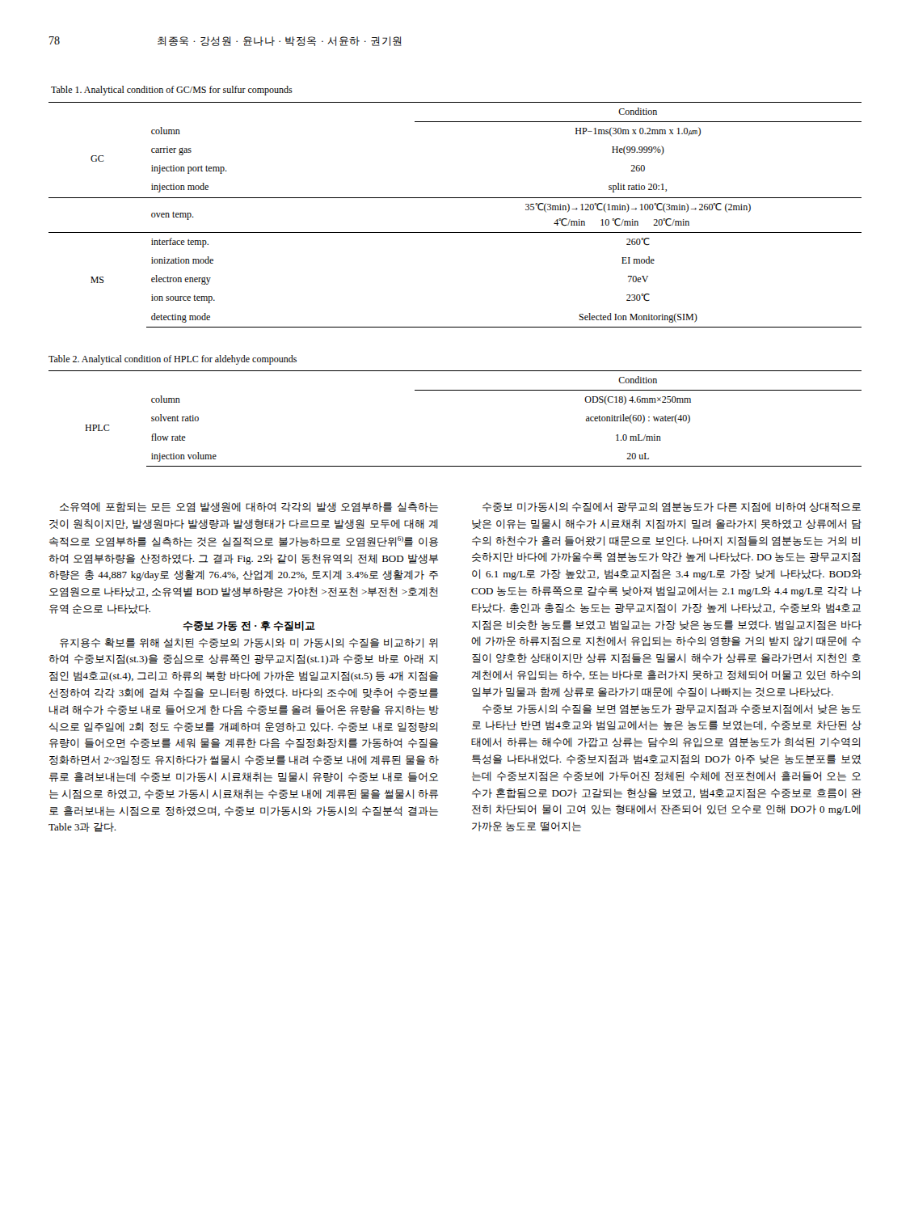78
최종욱 · 강성원 · 윤나나 · 박정옥 · 서윤하 · 권기원
Table 1. Analytical condition of GC/MS for sulfur compounds
| | | Condition |
| GC | column | HP−1ms(30m x 0.2mm x 1.0㎛) |
| carrier gas | He(99.999%) |
| injection port temp. | 260 |
| injection mode | split ratio 20:1, |
| | oven temp. | 35℃(3min)→120℃(1min)→100℃(3min)→260℃ (2min) 4℃/min 10 ℃/min 20℃/min |
| MS | interface temp. | 260℃ |
| ionization mode | EI mode |
| electron energy | 70eV |
| ion source temp. | 230℃ |
| detecting mode | Selected Ion Monitoring(SIM) |
Table 2. Analytical condition of HPLC for aldehyde compounds
| | | Condition |
| HPLC | column | ODS(C18) 4.6mm×250mm |
| solvent ratio | acetonitrile(60) : water(40) |
| flow rate | 1.0 mL/min |
| injection volume | 20 uL |
소유역에 포함되는 모든 오염 발생원에 대하여 각각의 발생 오염부하를 실측하는 것이 원칙이지만, 발생원마다 발생량과 발생형태가 다르므로 발생원 모두에 대해 계속적으로 오염부하를 실측하는 것은 실질적으로 불가능하므로 오염원단위6)를 이용하여 오염부하량을 산정하였다. 그 결과 Fig. 2와 같이 동천유역의 전체 BOD 발생부하량은 총 44,887 kg/day로 생활계 76.4%, 산업계 20.2%, 토지계 3.4%로 생활계가 주 오염원으로 나타났고, 소유역별 BOD 발생부하량은 가야천 >전포천 >부전천 >호계천 유역 순으로 나타났다.
수중보 가동 전 · 후 수질비교
유지용수 확보를 위해 설치된 수중보의 가동시와 미 가동시의 수질을 비교하기 위하여 수중보지점(st.3)을 중심으로 상류쪽인 광무교지점(st.1)과 수중보 바로 아래 지점인 범4호교(st.4), 그리고 하류의 북항 바다에 가까운 범일교지점(st.5) 등 4개 지점을 선정하여 각각 3회에 걸쳐 수질을 모니터링 하였다. 바다의 조수에 맞추어 수중보를 내려 해수가 수중보 내로 들어오게 한 다음 수중보를 올려 들어온 유량을 유지하는 방식으로 일주일에 2회 정도 수중보를 개폐하며 운영하고 있다. 수중보 내로 일정량의 유량이 들어오면 수중보를 세워 물을 계류한 다음 수질정화장치를 가동하여 수질을 정화하면서 2~3일정도 유지하다가 썰물시 수중보를 내려 수중보 내에 계류된 물을 하류로 흘려보내는데 수중보 미가동시 시료채취는 밀물시 유량이 수중보 내로 들어오는 시점으로 하였고, 수중보 가동시 시료채취는 수중보 내에 계류된 물을 썰물시 하류로 흘러보내는 시점으로 정하였으며, 수중보 미가동시와 가동시의 수질분석 결과는 Table 3과 같다.
수중보 미가동시의 수질에서 광무교의 염분농도가 다른 지점에 비하여 상대적으로 낮은 이유는 밀물시 해수가 시료채취 지점까지 밀려 올라가지 못하였고 상류에서 담수의 하천수가 흘러 들어왔기 때문으로 보인다. 나머지 지점들의 염분농도는 거의 비슷하지만 바다에 가까울수록 염분농도가 약간 높게 나타났다. DO 농도는 광무교지점이 6.1 mg/L로 가장 높았고, 범4호교지점은 3.4 mg/L로 가장 낮게 나타났다. BOD와 COD 농도는 하류쪽으로 갈수록 낮아져 범일교에서는 2.1 mg/L와 4.4 mg/L로 각각 나타났다. 총인과 총질소 농도는 광무교지점이 가장 높게 나타났고, 수중보와 범4호교지점은 비슷한 농도를 보였고 범일교는 가장 낮은 농도를 보였다. 범일교지점은 바다에 가까운 하류지점으로 지천에서 유입되는 하수의 영향을 거의 받지 않기 때문에 수질이 양호한 상태이지만 상류 지점들은 밀물시 해수가 상류로 올라가면서 지천인 호계천에서 유입되는 하수, 또는 바다로 흘러가지 못하고 정체되어 머물고 있던 하수의 일부가 밀물과 함께 상류로 올라가기 때문에 수질이 나빠지는 것으로 나타났다.
수중보 가동시의 수질을 보면 염분농도가 광무교지점과 수중보지점에서 낮은 농도로 나타난 반면 범4호교와 범일교에서는 높은 농도를 보였는데, 수중보로 차단된 상태에서 하류는 해수에 가깝고 상류는 담수의 유입으로 염분농도가 희석된 기수역의 특성을 나타내었다. 수중보지점과 범4호교지점의 DO가 아주 낮은 농도분포를 보였는데 수중보지점은 수중보에 가두어진 정체된 수체에 전포천에서 흘러들어 오는 오수가 혼합됨으로 DO가 고갈되는 현상을 보였고, 범4호교지점은 수중보로 흐름이 완전히 차단되어 물이 고여 있는 형태에서 잔존되어 있던 오수로 인해 DO가 0 mg/L에 가까운 농도로 떨어지는